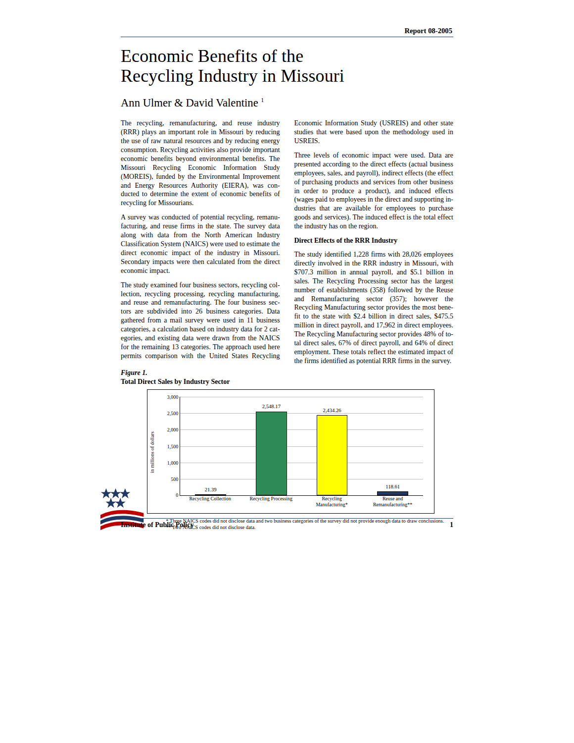Report 08-2005
Economic Benefits of the
Recycling Industry in Missouri
Ann Ulmer & David Valentine 1
The recycling, remanufacturing, and reuse industry (RRR) plays an important role in Missouri by reducing the use of raw natural resources and by reducing energy consumption. Recycling activities also provide important economic benefits beyond environmental benefits. The Missouri Recycling Economic Information Study (MOREIS), funded by the Environmental Improvement and Energy Resources Authority (EIERA), was conducted to determine the extent of economic benefits of recycling for Missourians.
A survey was conducted of potential recycling, remanufacturing, and reuse firms in the state. The survey data along with data from the North American Industry Classification System (NAICS) were used to estimate the direct economic impact of the industry in Missouri. Secondary impacts were then calculated from the direct economic impact.
The study examined four business sectors, recycling collection, recycling processing, recycling manufacturing, and reuse and remanufacturing. The four business sectors are subdivided into 26 business categories. Data gathered from a mail survey were used in 11 business categories, a calculation based on industry data for 2 categories, and existing data were drawn from the NAICS for the remaining 13 categories. The approach used here permits comparison with the United States Recycling Economic Information Study (USREIS) and other state studies that were based upon the methodology used in USREIS.
Three levels of economic impact were used. Data are presented according to the direct effects (actual business employees, sales, and payroll), indirect effects (the effect of purchasing products and services from other business in order to produce a product), and induced effects (wages paid to employees in the direct and supporting industries that are available for employees to purchase goods and services). The induced effect is the total effect the industry has on the region.
Direct Effects of the RRR Industry
The study identified 1,228 firms with 28,026 employees directly involved in the RRR industry in Missouri, with $707.3 million in annual payroll, and $5.1 billion in sales. The Recycling Processing sector has the largest number of establishments (358) followed by the Reuse and Remanufacturing sector (357); however the Recycling Manufacturing sector provides the most benefit to the state with $2.4 billion in direct sales, $475.5 million in direct payroll, and 17,962 in direct employees. The Recycling Manufacturing sector provides 48% of total direct sales, 67% of direct payroll, and 64% of direct employment. These totals reflect the estimated impact of the firms identified as potential RRR firms in the survey.
Figure 1. Total Direct Sales by Industry Sector
in millions of dollars
3,000
2,500
2,000
1,500
1,000
500
0
21.39
2,548.17
2,434.26
118.61
Recycling Collection
Recycling Processing
Recycling
Manufacturing*
Reuse and
Remanufacturing**
* Three NAICS codes did not disclose data and two business categories of the survey did not provide enough data to draw conclusions.
** Two NAICS codes did not disclose data.
Institute of Public Policy 1